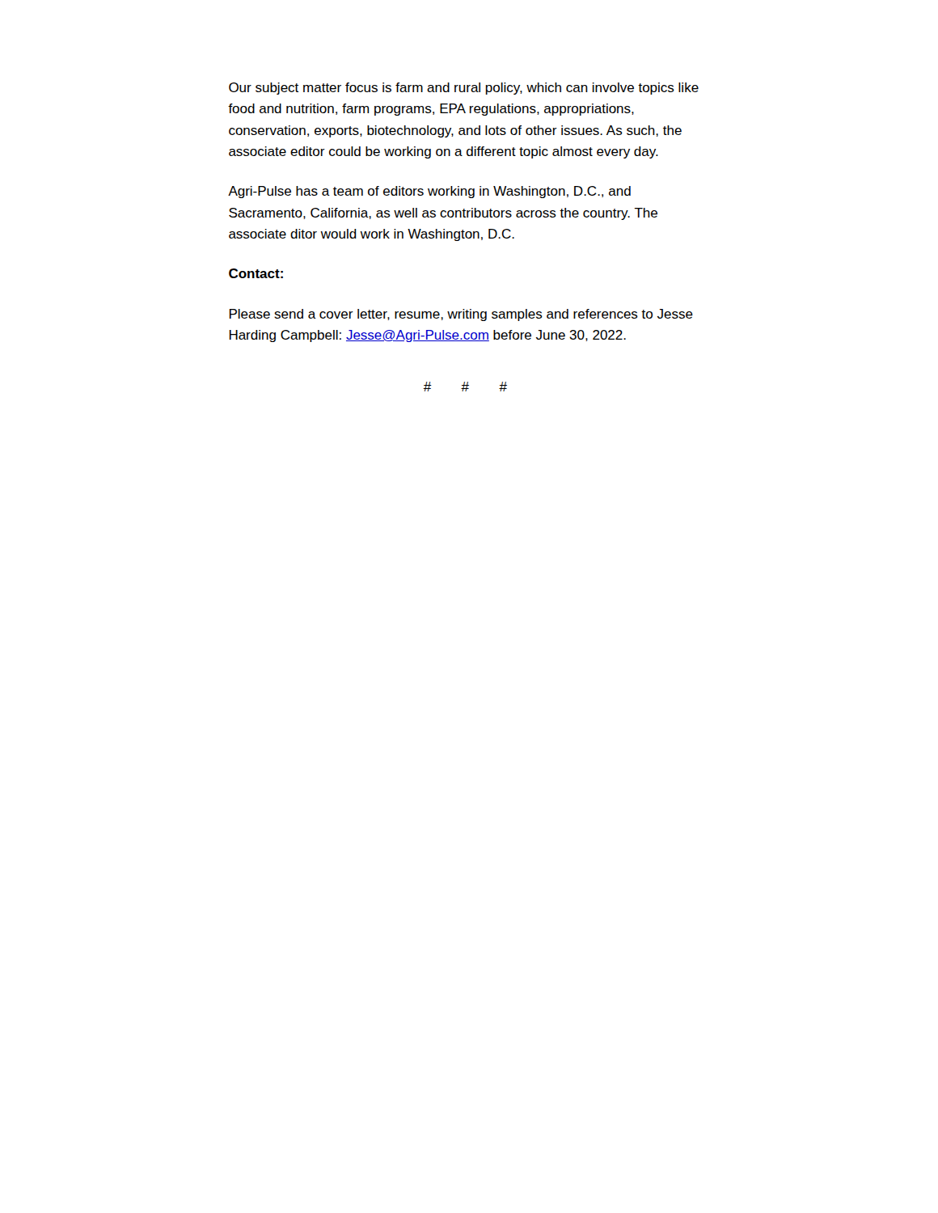Our subject matter focus is farm and rural policy, which can involve topics like food and nutrition, farm programs, EPA regulations, appropriations, conservation, exports, biotechnology, and lots of other issues. As such, the associate editor could be working on a different topic almost every day.
Agri-Pulse has a team of editors working in Washington, D.C., and Sacramento, California, as well as contributors across the country. The associate ditor would work in Washington, D.C.
Contact:
Please send a cover letter, resume, writing samples and references to Jesse Harding Campbell: Jesse@Agri-Pulse.com before June 30, 2022.
# # #